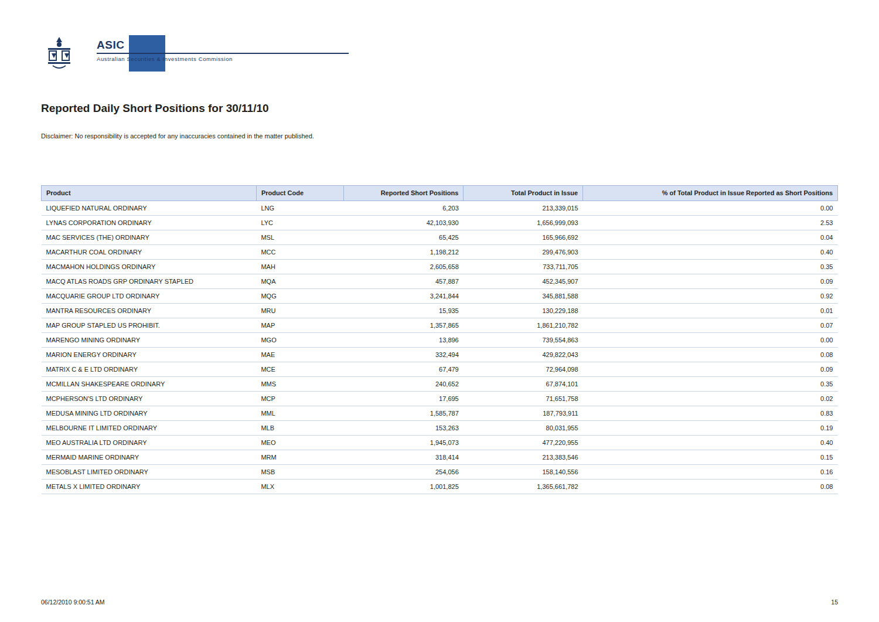ASIC
Australian Securities & Investments Commission
Reported Daily Short Positions for 30/11/10
Disclaimer: No responsibility is accepted for any inaccuracies contained in the matter published.
| Product | Product Code | Reported Short Positions | Total Product in Issue | % of Total Product in Issue Reported as Short Positions |
| --- | --- | --- | --- | --- |
| LIQUEFIED NATURAL ORDINARY | LNG | 6,203 | 213,339,015 | 0.00 |
| LYNAS CORPORATION ORDINARY | LYC | 42,103,930 | 1,656,999,093 | 2.53 |
| MAC SERVICES (THE) ORDINARY | MSL | 65,425 | 165,966,692 | 0.04 |
| MACARTHUR COAL ORDINARY | MCC | 1,198,212 | 299,476,903 | 0.40 |
| MACMAHON HOLDINGS ORDINARY | MAH | 2,605,658 | 733,711,705 | 0.35 |
| MACQ ATLAS ROADS GRP ORDINARY STAPLED | MQA | 457,887 | 452,345,907 | 0.09 |
| MACQUARIE GROUP LTD ORDINARY | MQG | 3,241,844 | 345,881,588 | 0.92 |
| MANTRA RESOURCES ORDINARY | MRU | 15,935 | 130,229,188 | 0.01 |
| MAP GROUP STAPLED US PROHIBIT. | MAP | 1,357,865 | 1,861,210,782 | 0.07 |
| MARENGO MINING ORDINARY | MGO | 13,896 | 739,554,863 | 0.00 |
| MARION ENERGY ORDINARY | MAE | 332,494 | 429,822,043 | 0.08 |
| MATRIX C & E LTD ORDINARY | MCE | 67,479 | 72,964,098 | 0.09 |
| MCMILLAN SHAKESPEARE ORDINARY | MMS | 240,652 | 67,874,101 | 0.35 |
| MCPHERSON'S LTD ORDINARY | MCP | 17,695 | 71,651,758 | 0.02 |
| MEDUSA MINING LTD ORDINARY | MML | 1,585,787 | 187,793,911 | 0.83 |
| MELBOURNE IT LIMITED ORDINARY | MLB | 153,263 | 80,031,955 | 0.19 |
| MEO AUSTRALIA LTD ORDINARY | MEO | 1,945,073 | 477,220,955 | 0.40 |
| MERMAID MARINE ORDINARY | MRM | 318,414 | 213,383,546 | 0.15 |
| MESOBLAST LIMITED ORDINARY | MSB | 254,056 | 158,140,556 | 0.16 |
| METALS X LIMITED ORDINARY | MLX | 1,001,825 | 1,365,661,782 | 0.08 |
06/12/2010 9:00:51 AM 15